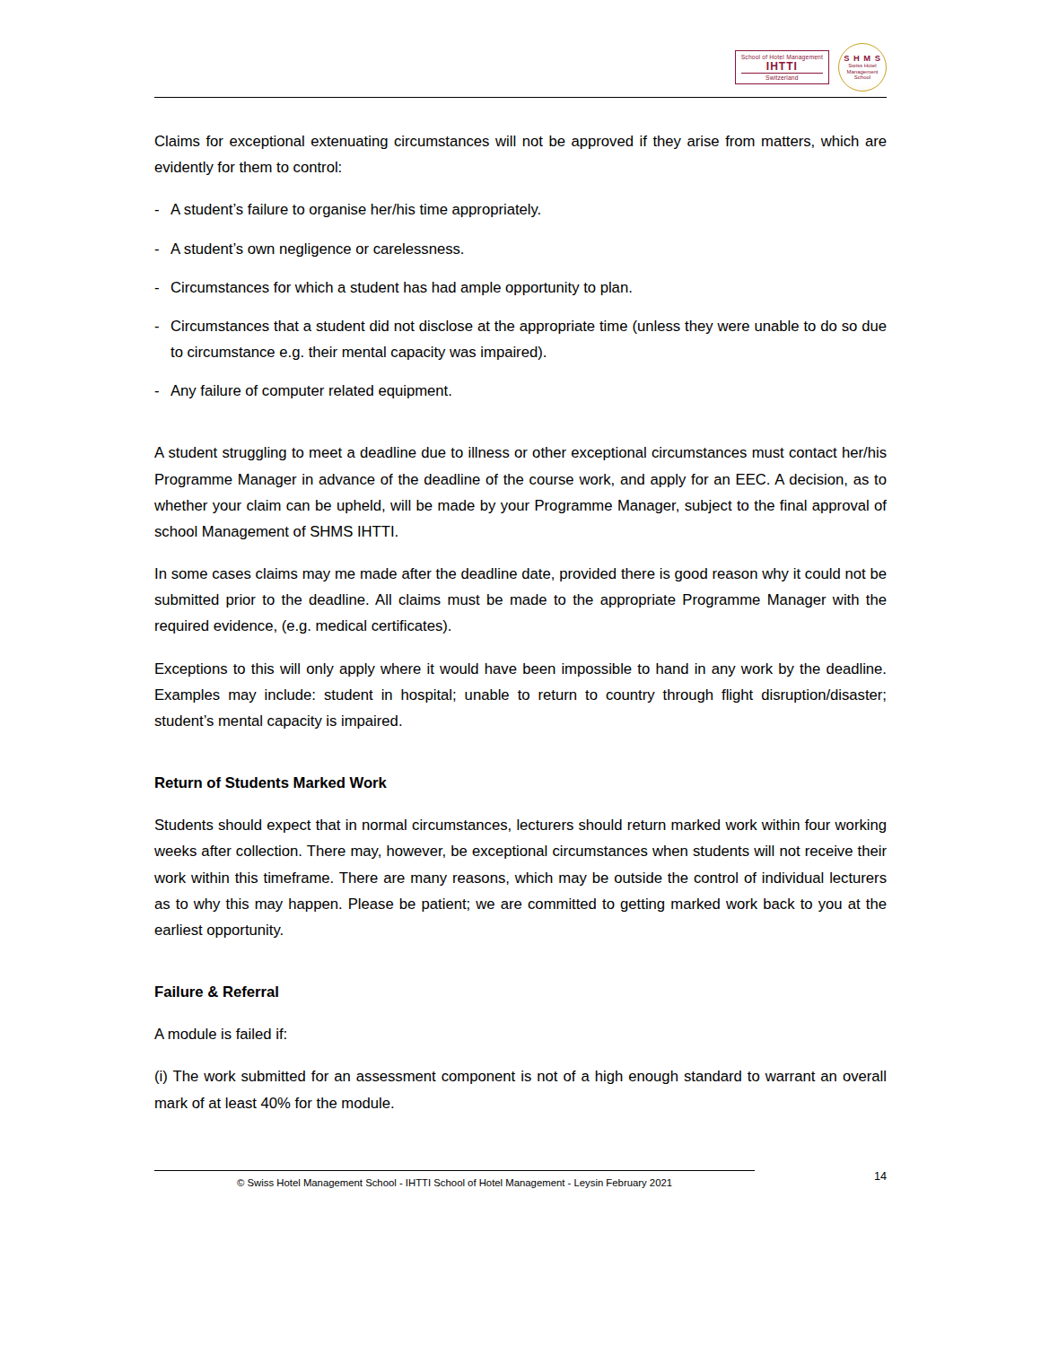School of Hotel Management IHTTI Switzerland
S H M S Swiss Hotel Management School
Claims for exceptional extenuating circumstances will not be approved if they arise from matters, which are evidently for them to control:
A student’s failure to organise her/his time appropriately.
A student’s own negligence or carelessness.
Circumstances for which a student has had ample opportunity to plan.
Circumstances that a student did not disclose at the appropriate time (unless they were unable to do so due to circumstance e.g. their mental capacity was impaired).
Any failure of computer related equipment.
A student struggling to meet a deadline due to illness or other exceptional circumstances must contact her/his Programme Manager in advance of the deadline of the course work, and apply for an EEC. A decision, as to whether your claim can be upheld, will be made by your Programme Manager, subject to the final approval of school Management of SHMS IHTTI.
In some cases claims may me made after the deadline date, provided there is good reason why it could not be submitted prior to the deadline. All claims must be made to the appropriate Programme Manager with the required evidence, (e.g. medical certificates).
Exceptions to this will only apply where it would have been impossible to hand in any work by the deadline. Examples may include: student in hospital; unable to return to country through flight disruption/disaster; student’s mental capacity is impaired.
Return of Students Marked Work
Students should expect that in normal circumstances, lecturers should return marked work within four working weeks after collection. There may, however, be exceptional circumstances when students will not receive their work within this timeframe. There are many reasons, which may be outside the control of individual lecturers as to why this may happen. Please be patient; we are committed to getting marked work back to you at the earliest opportunity.
Failure & Referral
A module is failed if:
(i) The work submitted for an assessment component is not of a high enough standard to warrant an overall mark of at least 40% for the module.
© Swiss Hotel Management School - IHTTI School of Hotel Management - Leysin February 2021
14